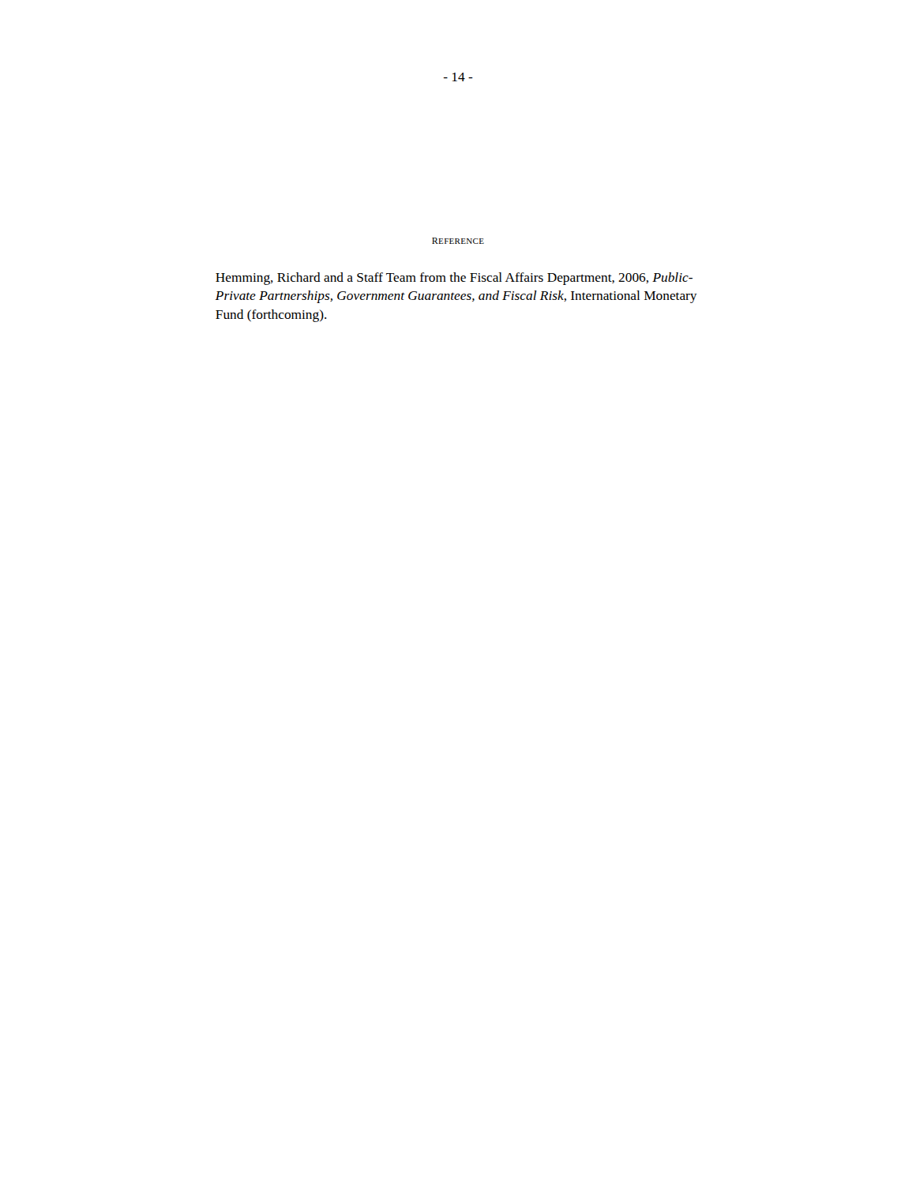- 14 -
Reference
Hemming, Richard and a Staff Team from the Fiscal Affairs Department, 2006, Public-Private Partnerships, Government Guarantees, and Fiscal Risk, International Monetary Fund (forthcoming).